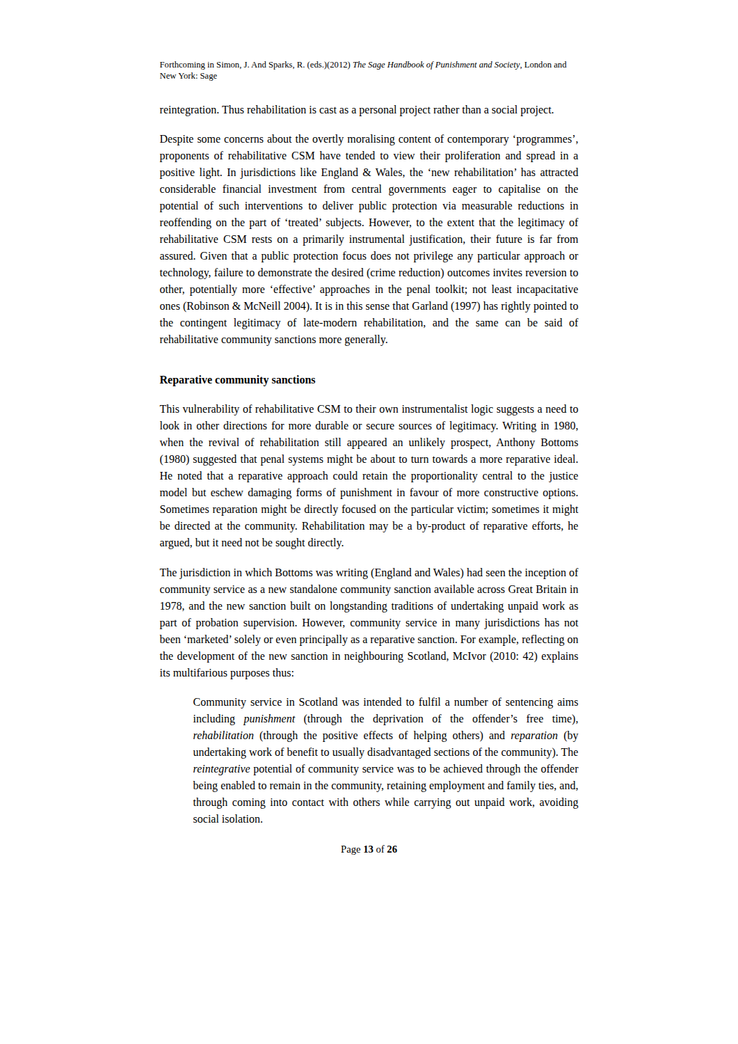Forthcoming in Simon, J. And Sparks, R. (eds.)(2012) The Sage Handbook of Punishment and Society, London and New York: Sage
reintegration. Thus rehabilitation is cast as a personal project rather than a social project.
Despite some concerns about the overtly moralising content of contemporary ‘programmes’, proponents of rehabilitative CSM have tended to view their proliferation and spread in a positive light. In jurisdictions like England & Wales, the ‘new rehabilitation’ has attracted considerable financial investment from central governments eager to capitalise on the potential of such interventions to deliver public protection via measurable reductions in reoffending on the part of ‘treated’ subjects. However, to the extent that the legitimacy of rehabilitative CSM rests on a primarily instrumental justification, their future is far from assured. Given that a public protection focus does not privilege any particular approach or technology, failure to demonstrate the desired (crime reduction) outcomes invites reversion to other, potentially more ‘effective’ approaches in the penal toolkit; not least incapacitative ones (Robinson & McNeill 2004). It is in this sense that Garland (1997) has rightly pointed to the contingent legitimacy of late-modern rehabilitation, and the same can be said of rehabilitative community sanctions more generally.
Reparative community sanctions
This vulnerability of rehabilitative CSM to their own instrumentalist logic suggests a need to look in other directions for more durable or secure sources of legitimacy. Writing in 1980, when the revival of rehabilitation still appeared an unlikely prospect, Anthony Bottoms (1980) suggested that penal systems might be about to turn towards a more reparative ideal. He noted that a reparative approach could retain the proportionality central to the justice model but eschew damaging forms of punishment in favour of more constructive options. Sometimes reparation might be directly focused on the particular victim; sometimes it might be directed at the community. Rehabilitation may be a by-product of reparative efforts, he argued, but it need not be sought directly.
The jurisdiction in which Bottoms was writing (England and Wales) had seen the inception of community service as a new standalone community sanction available across Great Britain in 1978, and the new sanction built on longstanding traditions of undertaking unpaid work as part of probation supervision. However, community service in many jurisdictions has not been ‘marketed’ solely or even principally as a reparative sanction. For example, reflecting on the development of the new sanction in neighbouring Scotland, McIvor (2010: 42) explains its multifarious purposes thus:
Community service in Scotland was intended to fulfil a number of sentencing aims including punishment (through the deprivation of the offender’s free time), rehabilitation (through the positive effects of helping others) and reparation (by undertaking work of benefit to usually disadvantaged sections of the community). The reintegrative potential of community service was to be achieved through the offender being enabled to remain in the community, retaining employment and family ties, and, through coming into contact with others while carrying out unpaid work, avoiding social isolation.
Page 13 of 26